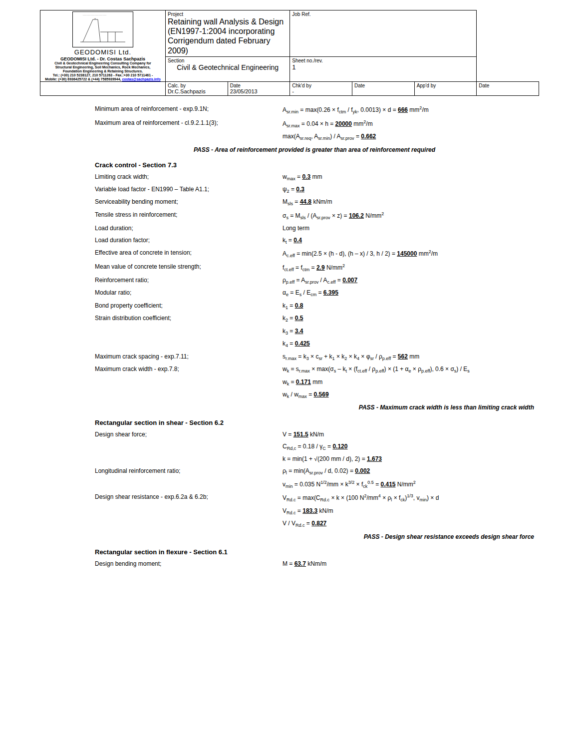| .................. ▲ GEODOMISI Ltd. GEODOMISI Ltd. - Dr. Costas Sachpazis Civil & Geotechnical Engineering Consulting Company for Structural Engineering, Soil Mechanics, Rock Mechanics, Foundation Engineering & Retaining Structures. Tel.: (+30) 210 5238127, 210 5711263 - Fax.:+30 210 5711461 - Mobile: (+30) 6936425722 & (+44) 7585939944, costas@sachpazis.info | Project Retaining wall Analysis & Design (EN1997-1:2004 incorporating Corrigendum dated February 2009) | Job Ref. |
| Section Civil & Geotechnical Engineering | Sheet no./rev. 1 |
| | Calc. by Dr.C.Sachpazis | Date 23/05/2013 | Chk'd by - | Date | App'd by | Date |
Minimum area of reinforcement - exp.9.1N;
Asr.min = max(0.26 × fctm / fyk, 0.0013) × d = 666 mm2/m
Maximum area of reinforcement - cl.9.2.1.1(3);
Asr.max = 0.04 × h = 20000 mm2/m
max(Asr.req, Asr.min) / Asr.prov = 0.662
PASS - Area of reinforcement provided is greater than area of reinforcement required
Crack control - Section 7.3
Limiting crack width;
wmax = 0.3 mm
Variable load factor - EN1990 – Table A1.1;
ψ2 = 0.3
Serviceability bending moment;
Msls = 44.8 kNm/m
Tensile stress in reinforcement;
σs = Msls / (Asr.prov × z) = 106.2 N/mm2
Load duration;
Long term
Load duration factor;
kt = 0.4
Effective area of concrete in tension;
Ac.eff = min(2.5 × (h - d), (h – x) / 3, h / 2) = 145000 mm2/m
Mean value of concrete tensile strength;
fct.eff = fctm = 2.9 N/mm2
Reinforcement ratio;
ρp.eff = Asr.prov / Ac.eff = 0.007
Modular ratio;
αe = Es / Ecm = 6.395
Bond property coefficient;
k1 = 0.8
Strain distribution coefficient;
k2 = 0.5
k3 = 3.4
k4 = 0.425
Maximum crack spacing - exp.7.11;
sr.max = k3 × csr + k1 × k2 × k4 × φsr / ρp.eff = 562 mm
Maximum crack width - exp.7.8;
wk = sr.max × max(σs – kt × (fct.eff / ρp.eff) × (1 + αe × ρp.eff), 0.6 × σs) / Es
wk = 0.171 mm
wk / wmax = 0.569
PASS - Maximum crack width is less than limiting crack width
Rectangular section in shear - Section 6.2
Design shear force;
V = 151.5 kN/m
CRd,c = 0.18 / γC = 0.120
k = min(1 + √(200 mm / d), 2) = 1.673
Longitudinal reinforcement ratio;
ρl = min(Asr.prov / d, 0.02) = 0.002
vmin = 0.035 N1/2/mm × k3/2 × fck0.5 = 0.415 N/mm2
Design shear resistance - exp.6.2a & 6.2b;
VRd.c = max(CRd.c × k × (100 N2/mm4 × ρl × fck)1/3, vmin) × d
VRd.c = 183.3 kN/m
V / VRd.c = 0.827
PASS - Design shear resistance exceeds design shear force
Rectangular section in flexure - Section 6.1
Design bending moment;
M = 63.7 kNm/m